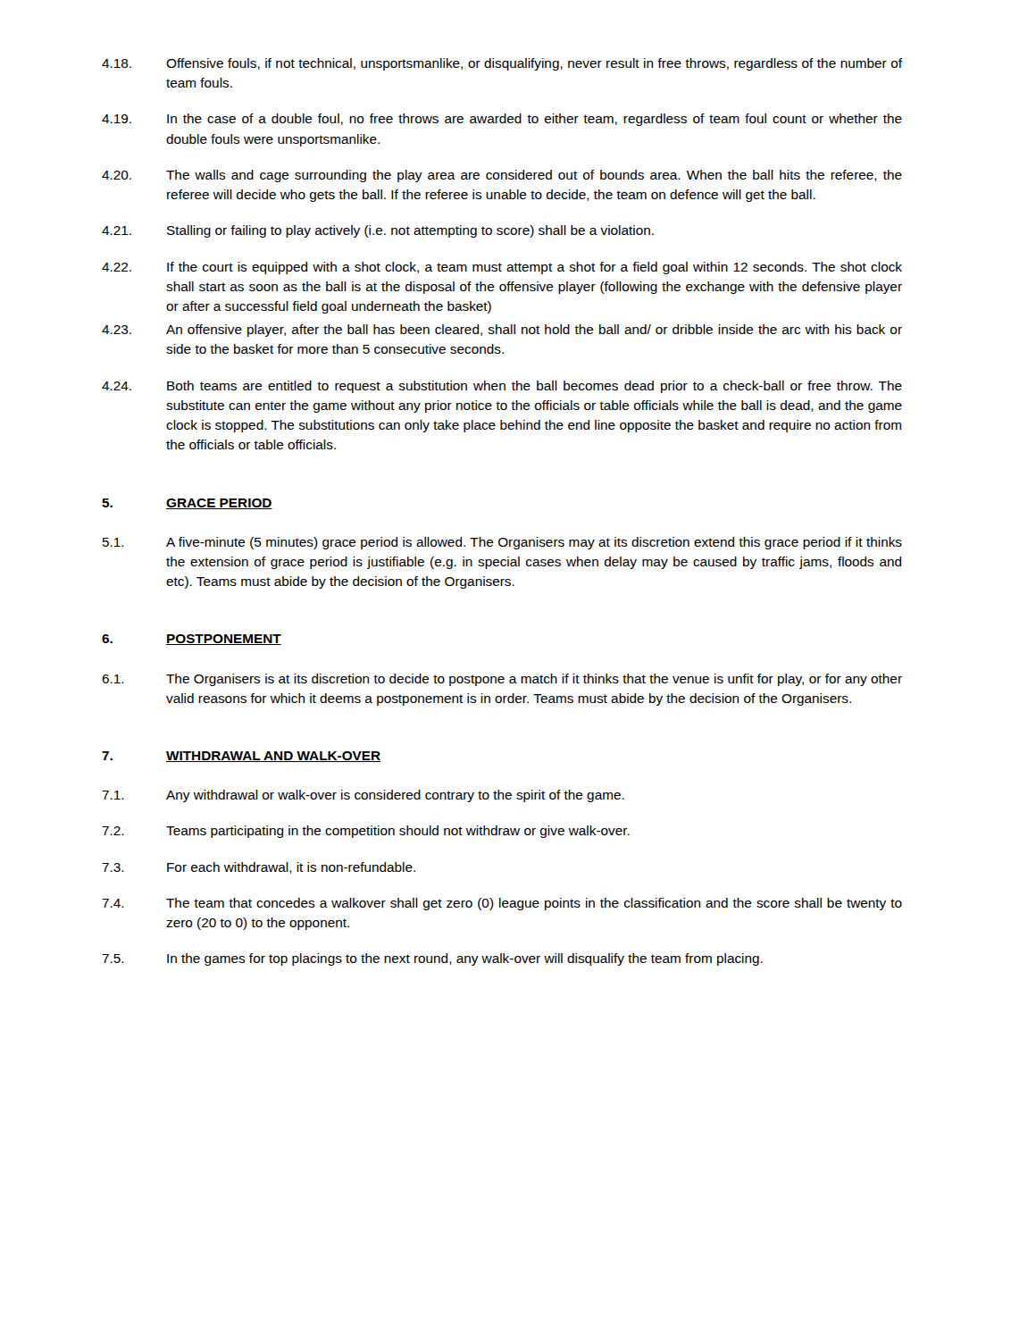4.18.
Offensive fouls, if not technical, unsportsmanlike, or disqualifying, never result in free throws, regardless of the number of team fouls.
4.19.
In the case of a double foul, no free throws are awarded to either team, regardless of team foul count or whether the double fouls were unsportsmanlike.
4.20.
The walls and cage surrounding the play area are considered out of bounds area. When the ball hits the referee, the referee will decide who gets the ball. If the referee is unable to decide, the team on defence will get the ball.
4.21.
Stalling or failing to play actively (i.e. not attempting to score) shall be a violation.
4.22.
If the court is equipped with a shot clock, a team must attempt a shot for a field goal within 12 seconds. The shot clock shall start as soon as the ball is at the disposal of the offensive player (following the exchange with the defensive player or after a successful field goal underneath the basket)
4.23.
An offensive player, after the ball has been cleared, shall not hold the ball and/ or dribble inside the arc with his back or side to the basket for more than 5 consecutive seconds.
4.24.
Both teams are entitled to request a substitution when the ball becomes dead prior to a check-ball or free throw. The substitute can enter the game without any prior notice to the officials or table officials while the ball is dead, and the game clock is stopped. The substitutions can only take place behind the end line opposite the basket and require no action from the officials or table officials.
5.
Grace Period
5.1.
A five-minute (5 minutes) grace period is allowed. The Organisers may at its discretion extend this grace period if it thinks the extension of grace period is justifiable (e.g. in special cases when delay may be caused by traffic jams, floods and etc). Teams must abide by the decision of the Organisers.
6.
Postponement
6.1.
The Organisers is at its discretion to decide to postpone a match if it thinks that the venue is unfit for play, or for any other valid reasons for which it deems a postponement is in order. Teams must abide by the decision of the Organisers.
7.
Withdrawal and Walk-Over
7.1.
Any withdrawal or walk-over is considered contrary to the spirit of the game.
7.2.
Teams participating in the competition should not withdraw or give walk-over.
7.3.
For each withdrawal, it is non-refundable.
7.4.
The team that concedes a walkover shall get zero (0) league points in the classification and the score shall be twenty to zero (20 to 0) to the opponent.
7.5.
In the games for top placings to the next round, any walk-over will disqualify the team from placing.